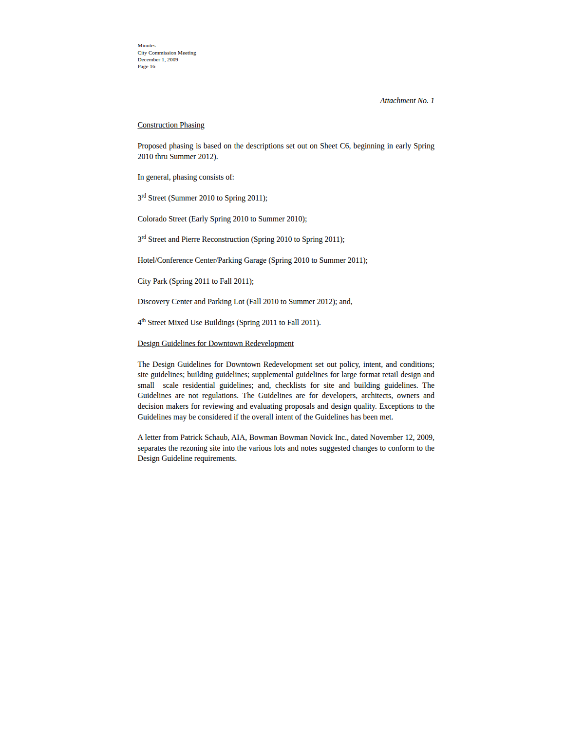Minutes
City Commission Meeting
December 1, 2009
Page 16
Attachment No. 1
Construction Phasing
Proposed phasing is based on the descriptions set out on Sheet C6, beginning in early Spring 2010 thru Summer 2012).
In general, phasing consists of:
3rd Street (Summer 2010 to Spring 2011);
Colorado Street (Early Spring 2010 to Summer 2010);
3rd Street and Pierre Reconstruction (Spring 2010 to Spring 2011);
Hotel/Conference Center/Parking Garage (Spring 2010 to Summer 2011);
City Park (Spring 2011 to Fall 2011);
Discovery Center and Parking Lot (Fall 2010 to Summer 2012); and,
4th Street Mixed Use Buildings (Spring 2011 to Fall 2011).
Design Guidelines for Downtown Redevelopment
The Design Guidelines for Downtown Redevelopment set out policy, intent, and conditions; site guidelines; building guidelines; supplemental guidelines for large format retail design and small scale residential guidelines; and, checklists for site and building guidelines. The Guidelines are not regulations. The Guidelines are for developers, architects, owners and decision makers for reviewing and evaluating proposals and design quality. Exceptions to the Guidelines may be considered if the overall intent of the Guidelines has been met.
A letter from Patrick Schaub, AIA, Bowman Bowman Novick Inc., dated November 12, 2009, separates the rezoning site into the various lots and notes suggested changes to conform to the Design Guideline requirements.